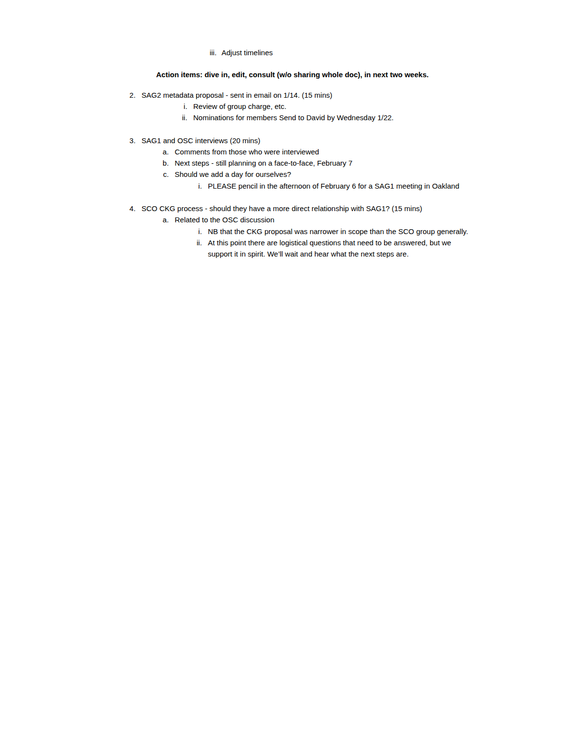Adjust timelines
Action items: dive in, edit, consult (w/o sharing whole doc), in next two weeks.
SAG2 metadata proposal - sent in email on 1/14. (15 mins)
Review of group charge, etc.
Nominations for members Send to David by Wednesday 1/22.
SAG1 and OSC interviews (20 mins)
Comments from those who were interviewed
Next steps - still planning on a face-to-face, February 7
Should we add a day for ourselves?
PLEASE pencil in the afternoon of February 6 for a SAG1 meeting in Oakland
SCO CKG process - should they have a more direct relationship with SAG1? (15 mins)
Related to the OSC discussion
NB that the CKG proposal was narrower in scope than the SCO group generally.
At this point there are logistical questions that need to be answered, but we support it in spirit. We’ll wait and hear what the next steps are.